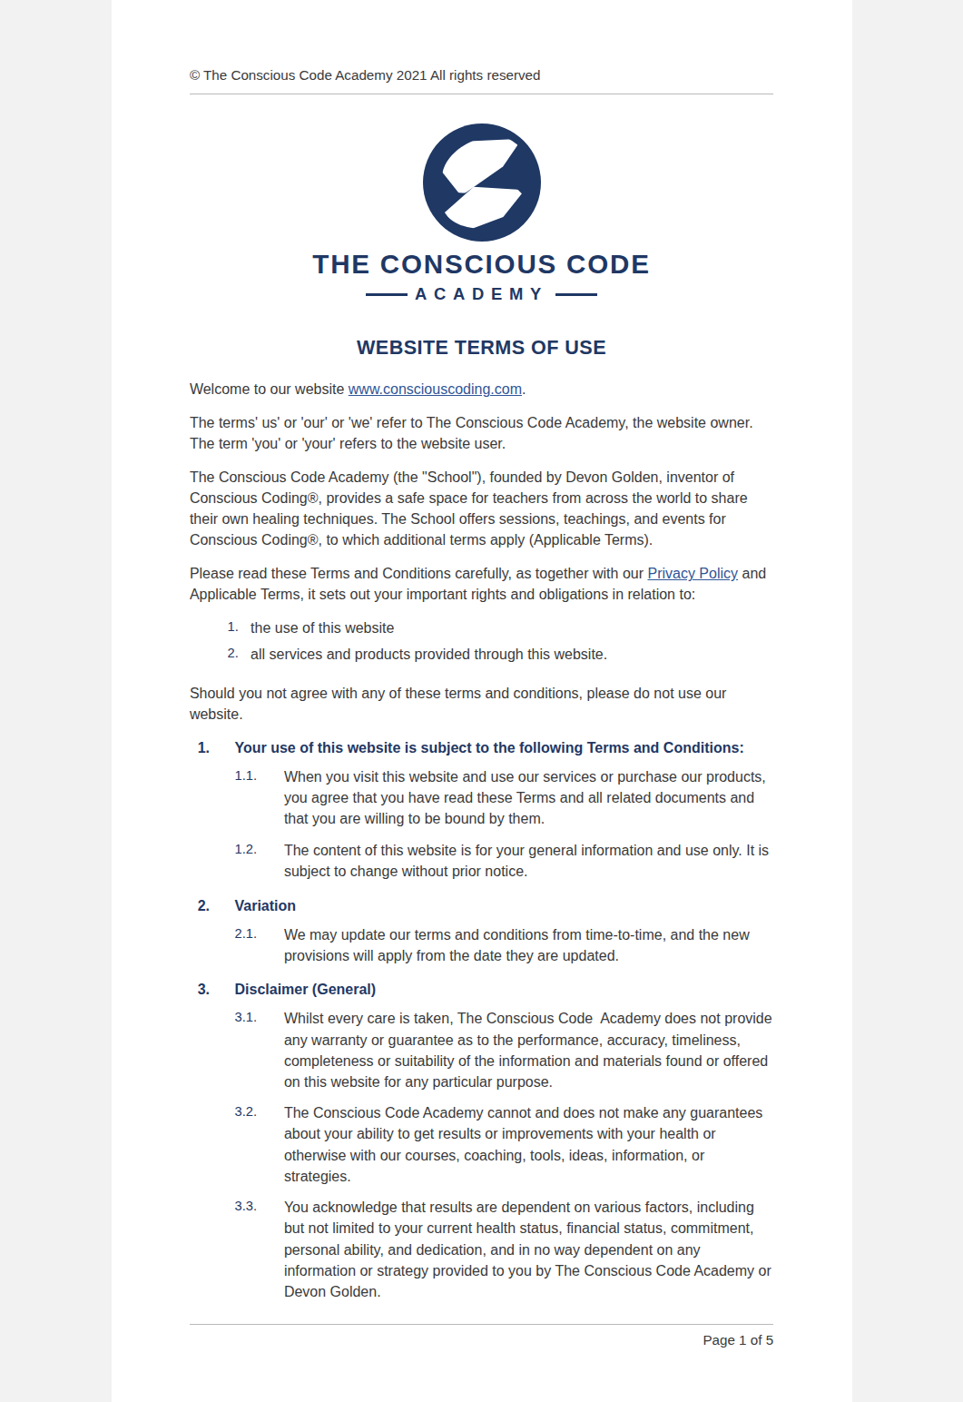© The Conscious Code Academy 2021 All rights reserved
THE CONSCIOUS CODE
ACADEMY
WEBSITE TERMS OF USE
Welcome to our website www.consciouscoding.com.
The terms' us' or 'our' or 'we' refer to The Conscious Code Academy, the website owner. The term 'you' or 'your' refers to the website user.
The Conscious Code Academy (the "School"), founded by Devon Golden, inventor of Conscious Coding®, provides a safe space for teachers from across the world to share their own healing techniques. The School offers sessions, teachings, and events for Conscious Coding®, to which additional terms apply (Applicable Terms).
Please read these Terms and Conditions carefully, as together with our Privacy Policy and Applicable Terms, it sets out your important rights and obligations in relation to:
the use of this website
all services and products provided through this website.
Should you not agree with any of these terms and conditions, please do not use our website.
Your use of this website is subject to the following Terms and Conditions:
When you visit this website and use our services or purchase our products, you agree that you have read these Terms and all related documents and that you are willing to be bound by them.
The content of this website is for your general information and use only. It is subject to change without prior notice.
Variation
We may update our terms and conditions from time-to-time, and the new provisions will apply from the date they are updated.
Disclaimer (General)
Whilst every care is taken, The Conscious Code Academy does not provide any warranty or guarantee as to the performance, accuracy, timeliness, completeness or suitability of the information and materials found or offered on this website for any particular purpose.
The Conscious Code Academy cannot and does not make any guarantees about your ability to get results or improvements with your health or otherwise with our courses, coaching, tools, ideas, information, or strategies.
You acknowledge that results are dependent on various factors, including but not limited to your current health status, financial status, commitment, personal ability, and dedication, and in no way dependent on any information or strategy provided to you by The Conscious Code Academy or Devon Golden.
Page 1 of 5